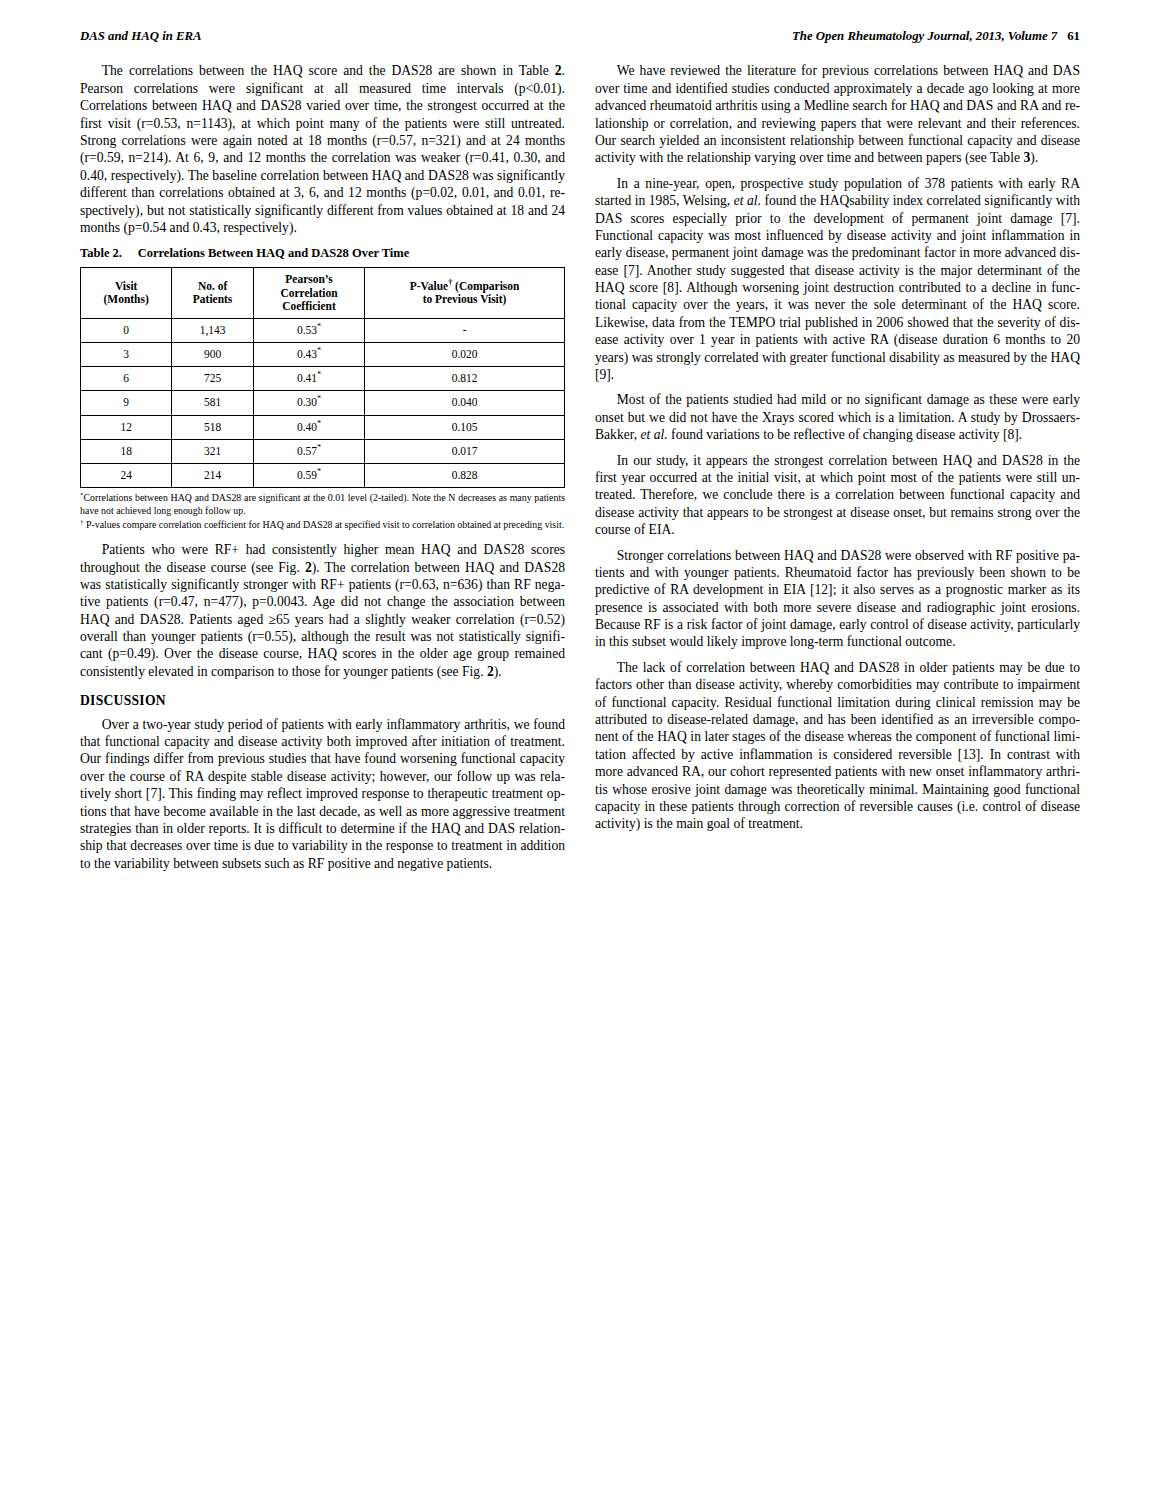DAS and HAQ in ERA
The Open Rheumatology Journal, 2013, Volume 761
The correlations between the HAQ score and the DAS28 are shown in Table 2. Pearson correlations were significant at all measured time intervals (p<0.01). Correlations between HAQ and DAS28 varied over time, the strongest occurred at the first visit (r=0.53, n=1143), at which point many of the patients were still untreated. Strong correlations were again noted at 18 months (r=0.57, n=321) and at 24 months (r=0.59, n=214). At 6, 9, and 12 months the correlation was weaker (r=0.41, 0.30, and 0.40, respectively). The baseline correlation between HAQ and DAS28 was significantly different than correlations obtained at 3, 6, and 12 months (p=0.02, 0.01, and 0.01, respectively), but not statistically significantly different from values obtained at 18 and 24 months (p=0.54 and 0.43, respectively).
Table 2. Correlations Between HAQ and DAS28 Over Time
| Visit (Months) | No. of Patients | Pearson’s Correlation Coefficient | P-Value † (Comparison to Previous Visit) |
| --- | --- | --- | --- |
| 0 | 1,143 | 0.53 * | - |
| 3 | 900 | 0.43 * | 0.020 |
| 6 | 725 | 0.41 * | 0.812 |
| 9 | 581 | 0.30 * | 0.040 |
| 12 | 518 | 0.40 * | 0.105 |
| 18 | 321 | 0.57 * | 0.017 |
| 24 | 214 | 0.59 * | 0.828 |
*Correlations between HAQ and DAS28 are significant at the 0.01 level (2-tailed). Note the N decreases as many patients have not achieved long enough follow up.
† P-values compare correlation coefficient for HAQ and DAS28 at specified visit to correlation obtained at preceding visit.
Patients who were RF+ had consistently higher mean HAQ and DAS28 scores throughout the disease course (see Fig. 2). The correlation between HAQ and DAS28 was statistically significantly stronger with RF+ patients (r=0.63, n=636) than RF negative patients (r=0.47, n=477), p=0.0043. Age did not change the association between HAQ and DAS28. Patients aged ≥65 years had a slightly weaker correlation (r=0.52) overall than younger patients (r=0.55), although the result was not statistically significant (p=0.49). Over the disease course, HAQ scores in the older age group remained consistently elevated in comparison to those for younger patients (see Fig. 2).
DISCUSSION
Over a two-year study period of patients with early inflammatory arthritis, we found that functional capacity and disease activity both improved after initiation of treatment. Our findings differ from previous studies that have found worsening functional capacity over the course of RA despite stable disease activity; however, our follow up was relatively short [7]. This finding may reflect improved response to therapeutic treatment options that have become available in the last decade, as well as more aggressive treatment strategies than in older reports. It is difficult to determine if the HAQ and DAS relationship that decreases over time is due to variability in the response to treatment in addition to the variability between subsets such as RF positive and negative patients.
We have reviewed the literature for previous correlations between HAQ and DAS over time and identified studies conducted approximately a decade ago looking at more advanced rheumatoid arthritis using a Medline search for HAQ and DAS and RA and relationship or correlation, and reviewing papers that were relevant and their references. Our search yielded an inconsistent relationship between functional capacity and disease activity with the relationship varying over time and between papers (see Table 3).
In a nine-year, open, prospective study population of 378 patients with early RA started in 1985, Welsing, et al. found the HAQsability index correlated significantly with DAS scores especially prior to the development of permanent joint damage [7]. Functional capacity was most influenced by disease activity and joint inflammation in early disease, permanent joint damage was the predominant factor in more advanced disease [7]. Another study suggested that disease activity is the major determinant of the HAQ score [8]. Although worsening joint destruction contributed to a decline in functional capacity over the years, it was never the sole determinant of the HAQ score. Likewise, data from the TEMPO trial published in 2006 showed that the severity of disease activity over 1 year in patients with active RA (disease duration 6 months to 20 years) was strongly correlated with greater functional disability as measured by the HAQ [9].
Most of the patients studied had mild or no significant damage as these were early onset but we did not have the Xrays scored which is a limitation. A study by Drossaers-Bakker, et al. found variations to be reflective of changing disease activity [8].
In our study, it appears the strongest correlation between HAQ and DAS28 in the first year occurred at the initial visit, at which point most of the patients were still untreated. Therefore, we conclude there is a correlation between functional capacity and disease activity that appears to be strongest at disease onset, but remains strong over the course of EIA.
Stronger correlations between HAQ and DAS28 were observed with RF positive patients and with younger patients. Rheumatoid factor has previously been shown to be predictive of RA development in EIA [12]; it also serves as a prognostic marker as its presence is associated with both more severe disease and radiographic joint erosions. Because RF is a risk factor of joint damage, early control of disease activity, particularly in this subset would likely improve long-term functional outcome.
The lack of correlation between HAQ and DAS28 in older patients may be due to factors other than disease activity, whereby comorbidities may contribute to impairment of functional capacity. Residual functional limitation during clinical remission may be attributed to disease-related damage, and has been identified as an irreversible component of the HAQ in later stages of the disease whereas the component of functional limitation affected by active inflammation is considered reversible [13]. In contrast with more advanced RA, our cohort represented patients with new onset inflammatory arthritis whose erosive joint damage was theoretically minimal. Maintaining good functional capacity in these patients through correction of reversible causes (i.e. control of disease activity) is the main goal of treatment.